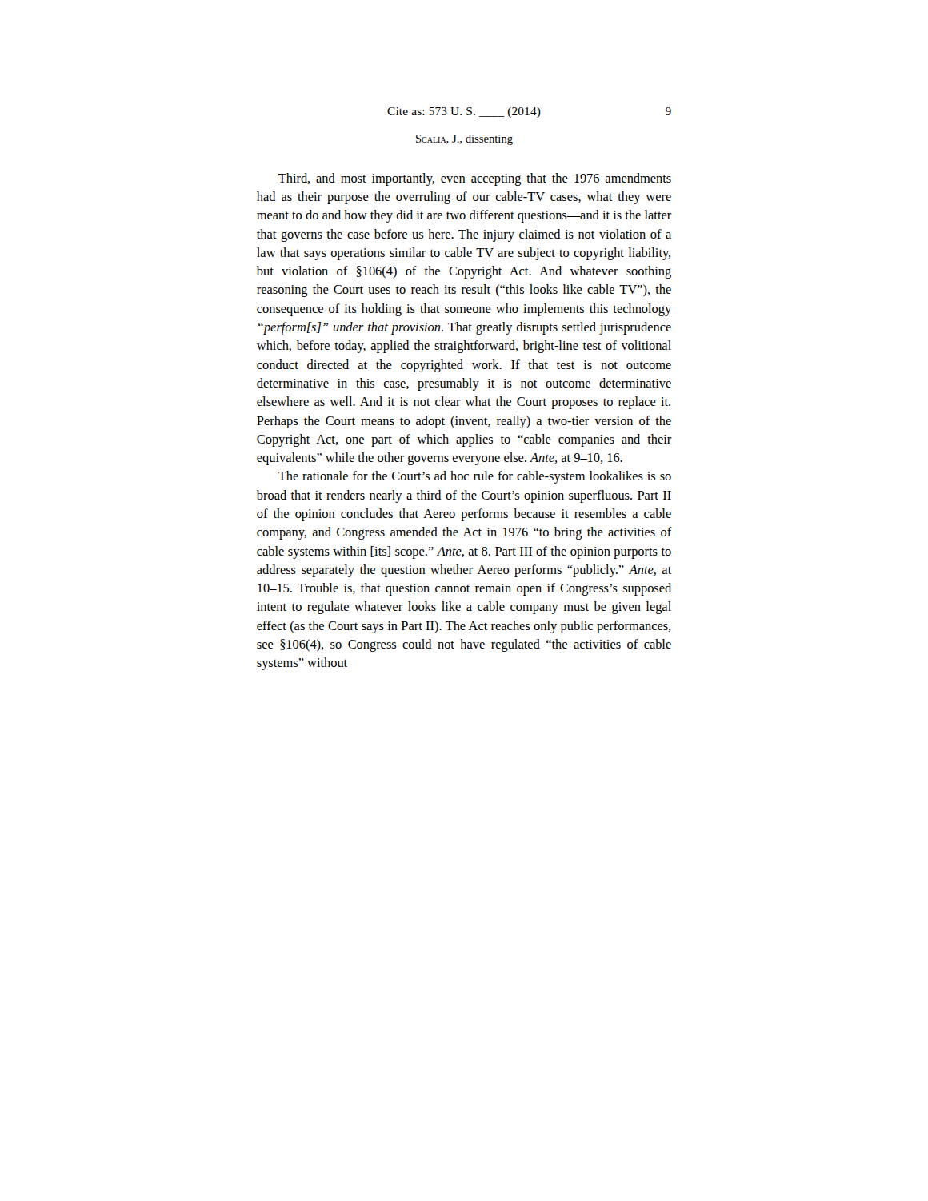Cite as: 573 U. S. ____ (2014) 9
Scalia, J., dissenting
Third, and most importantly, even accepting that the 1976 amendments had as their purpose the overruling of our cable-TV cases, what they were meant to do and how they did it are two different questions—and it is the latter that governs the case before us here. The injury claimed is not violation of a law that says operations similar to cable TV are subject to copyright liability, but violation of §106(4) of the Copyright Act. And whatever soothing reasoning the Court uses to reach its result (“this looks like cable TV”), the consequence of its holding is that someone who implements this technology “perform[s]” under that provision. That greatly disrupts settled jurisprudence which, before today, applied the straightforward, bright-line test of volitional conduct directed at the copyrighted work. If that test is not outcome determinative in this case, presumably it is not outcome determinative elsewhere as well. And it is not clear what the Court proposes to replace it. Perhaps the Court means to adopt (invent, really) a two-tier version of the Copyright Act, one part of which applies to “cable companies and their equivalents” while the other governs everyone else. Ante, at 9–10, 16.
The rationale for the Court’s ad hoc rule for cable-system lookalikes is so broad that it renders nearly a third of the Court’s opinion superfluous. Part II of the opinion concludes that Aereo performs because it resembles a cable company, and Congress amended the Act in 1976 “to bring the activities of cable systems within [its] scope.” Ante, at 8. Part III of the opinion purports to address separately the question whether Aereo performs “publicly.” Ante, at 10–15. Trouble is, that question cannot remain open if Congress’s supposed intent to regulate whatever looks like a cable company must be given legal effect (as the Court says in Part II). The Act reaches only public performances, see §106(4), so Congress could not have regulated “the activities of cable systems” without